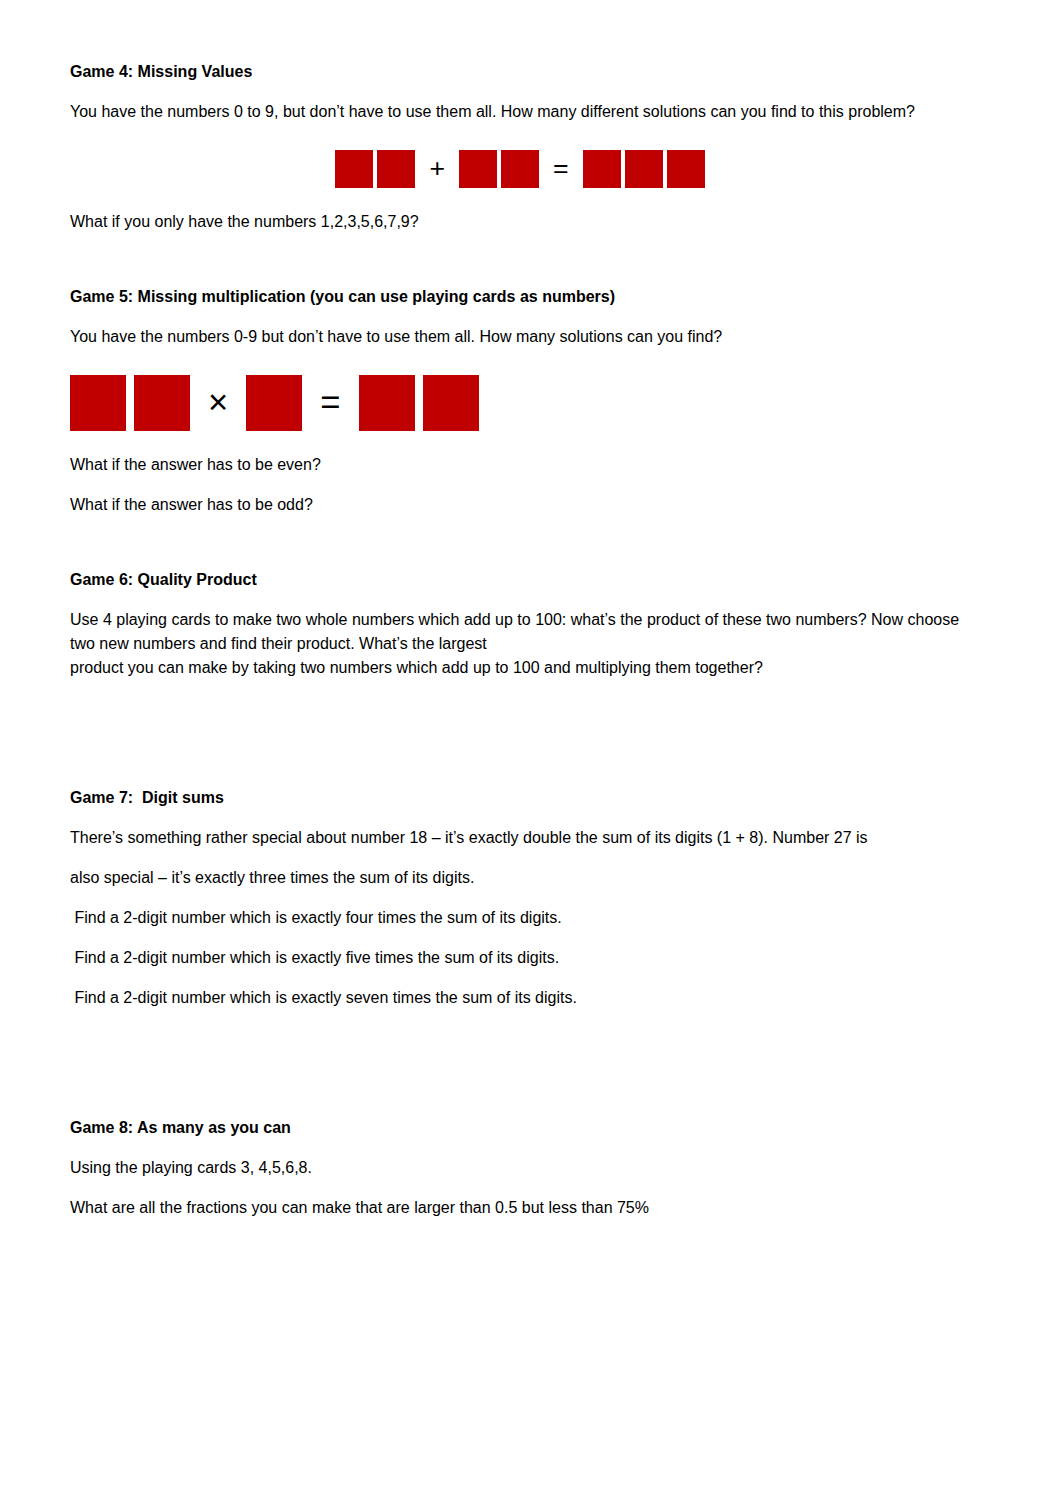Game 4: Missing Values
You have the numbers 0 to 9, but don’t have to use them all. How many different solutions can you find to this problem?
+ =
What if you only have the numbers 1,2,3,5,6,7,9?
Game 5: Missing multiplication (you can use playing cards as numbers)
You have the numbers 0-9 but don’t have to use them all. How many solutions can you find?
× =
What if the answer has to be even?
What if the answer has to be odd?
Game 6: Quality Product
Use 4 playing cards to make two whole numbers which add up to 100: what’s the product of these two numbers? Now choose two new numbers and find their product. What’s the largest
product you can make by taking two numbers which add up to 100 and multiplying them together?
Game 7: Digit sums
There’s something rather special about number 18 – it’s exactly double the sum of its digits (1 + 8). Number 27 is
also special – it’s exactly three times the sum of its digits.
Find a 2-digit number which is exactly four times the sum of its digits.
Find a 2-digit number which is exactly five times the sum of its digits.
Find a 2-digit number which is exactly seven times the sum of its digits.
Game 8: As many as you can
Using the playing cards 3, 4,5,6,8.
What are all the fractions you can make that are larger than 0.5 but less than 75%